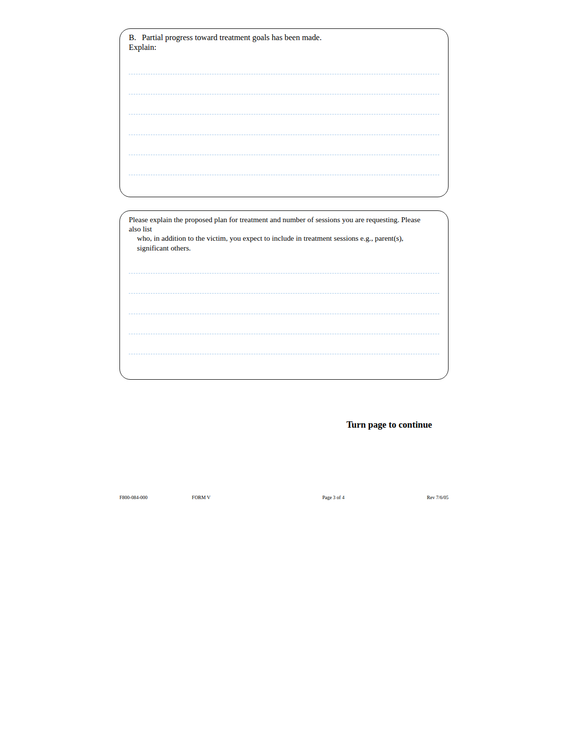B. Partial progress toward treatment goals has been made.
Explain:
Please explain the proposed plan for treatment and number of sessions you are requesting. Please also listwho, in addition to the victim, you expect to include in treatment sessions e.g., parent(s), significant others.
Turn page to continue
F800-084-000
FORM V
Page 3 of 4
Rev 7/6/05